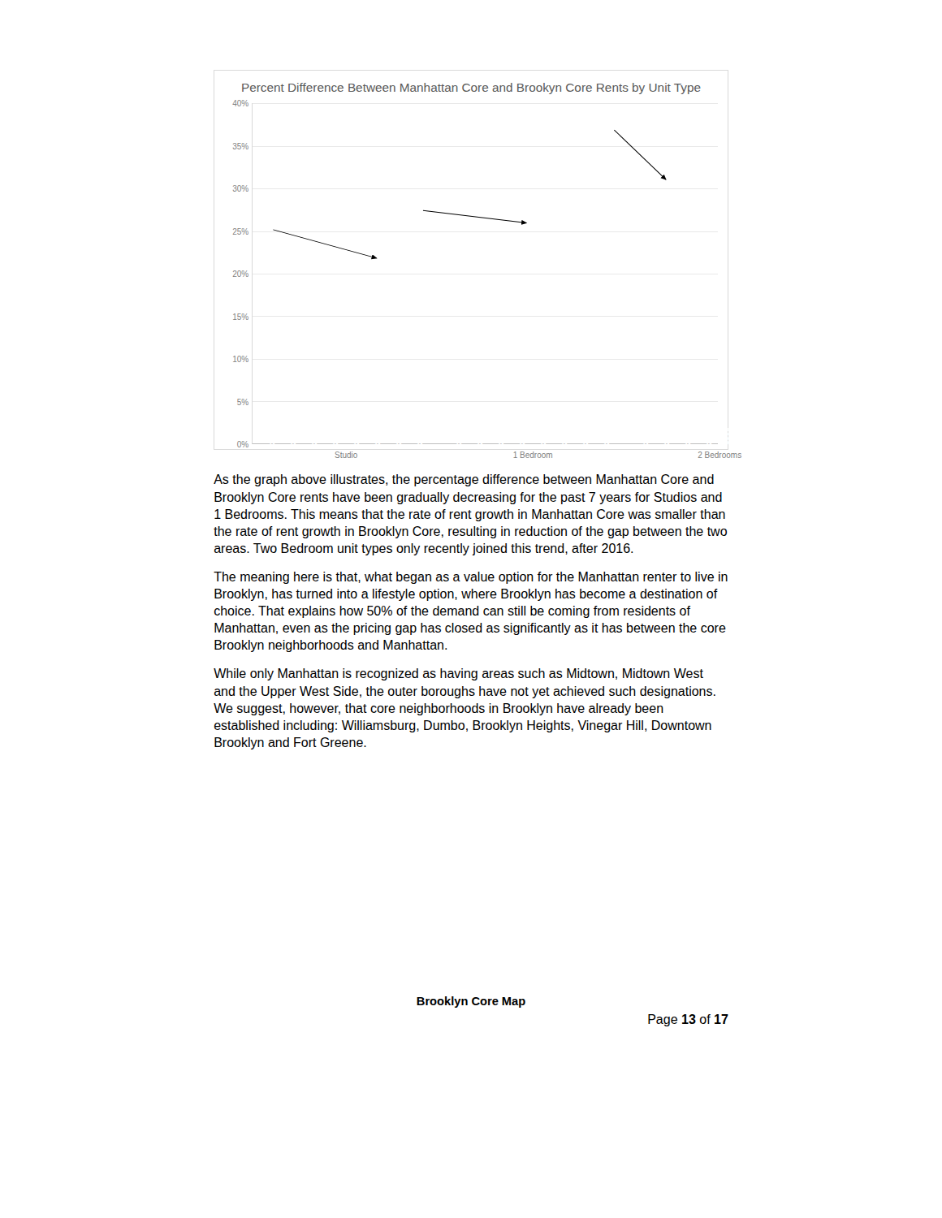Percent Difference Between Manhattan Core and Brookyn Core Rents by Unit Type
40% 35% 30% 25% 20% 15% 10% 5% 0%
2011
2012
2013
2014
2015
2016
2017
2018
Studio
2011
2012
2013
2014
2015
2016
2017
2018
1 Bedroom
2011
2012
2013
2014
2015
2016
2017
2018
2 Bedrooms
As the graph above illustrates, the percentage difference between Manhattan Core and Brooklyn Core rents have been gradually decreasing for the past 7 years for Studios and 1 Bedrooms. This means that the rate of rent growth in Manhattan Core was smaller than the rate of rent growth in Brooklyn Core, resulting in reduction of the gap between the two areas. Two Bedroom unit types only recently joined this trend, after 2016.
The meaning here is that, what began as a value option for the Manhattan renter to live in Brooklyn, has turned into a lifestyle option, where Brooklyn has become a destination of choice. That explains how 50% of the demand can still be coming from residents of Manhattan, even as the pricing gap has closed as significantly as it has between the core Brooklyn neighborhoods and Manhattan.
While only Manhattan is recognized as having areas such as Midtown, Midtown West and the Upper West Side, the outer boroughs have not yet achieved such designations. We suggest, however, that core neighborhoods in Brooklyn have already been established including: Williamsburg, Dumbo, Brooklyn Heights, Vinegar Hill, Downtown Brooklyn and Fort Greene.
Brooklyn Core Map
Page 13 of 17